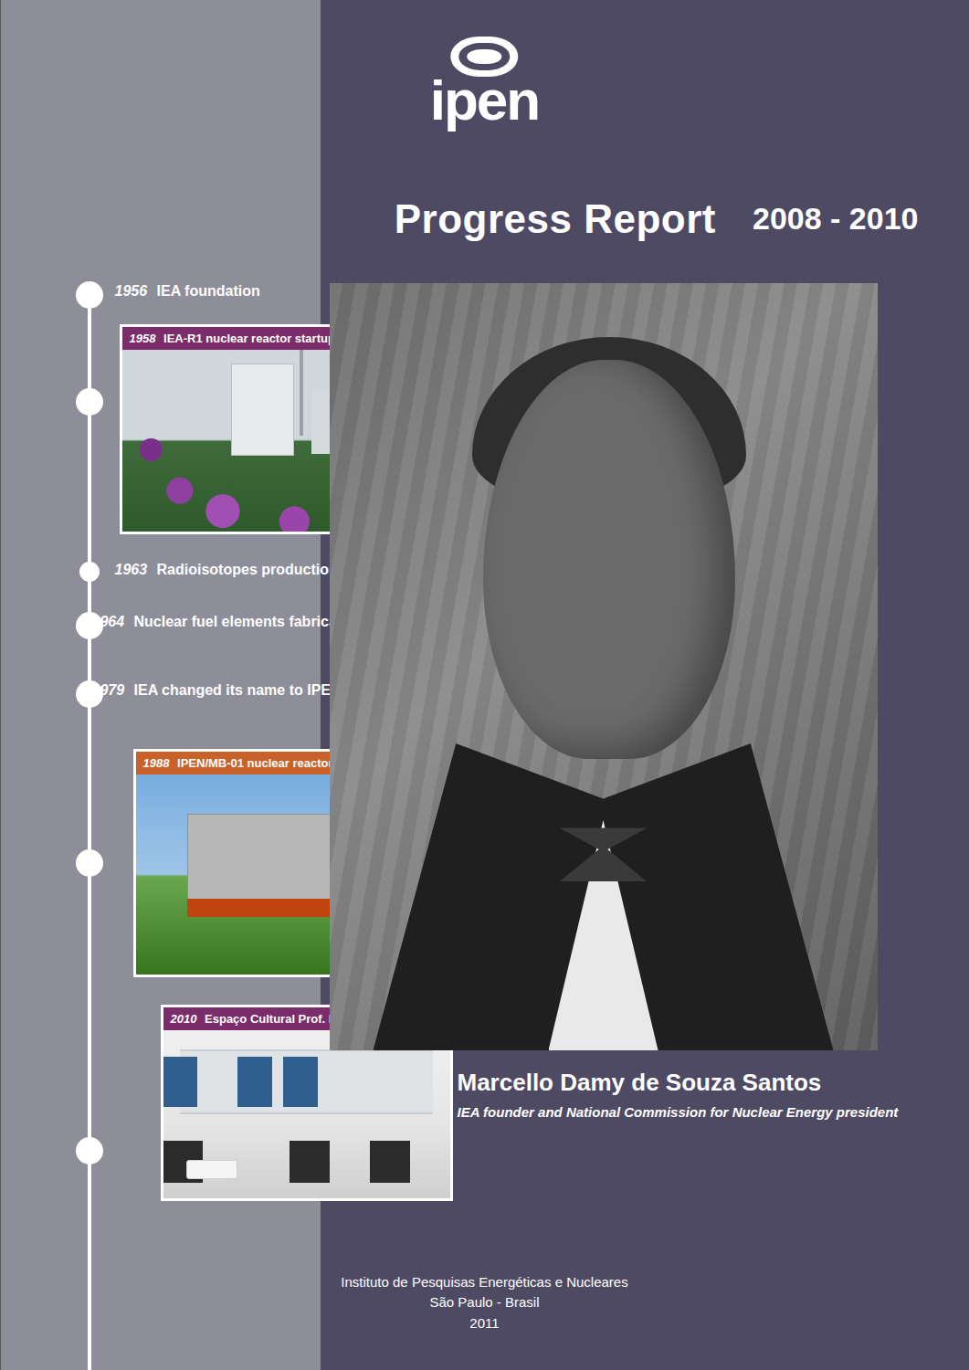ipen
Progress Report
2008 - 2010
1956 IEA foundation
1958 IEA-R1 nuclear reactor startup
1963 Radioisotopes production
1964 Nuclear fuel elements fabrication
1979 IEA changed its name to IPEN
1988 IPEN/MB-01 nuclear reactor startup
2010 Espaço Cultural Prof. Marcello Damy
Marcello Damy de Souza Santos
IEA founder and National Commission for Nuclear Energy president
Instituto de Pesquisas Energéticas e Nucleares
São Paulo - Brasil
2011